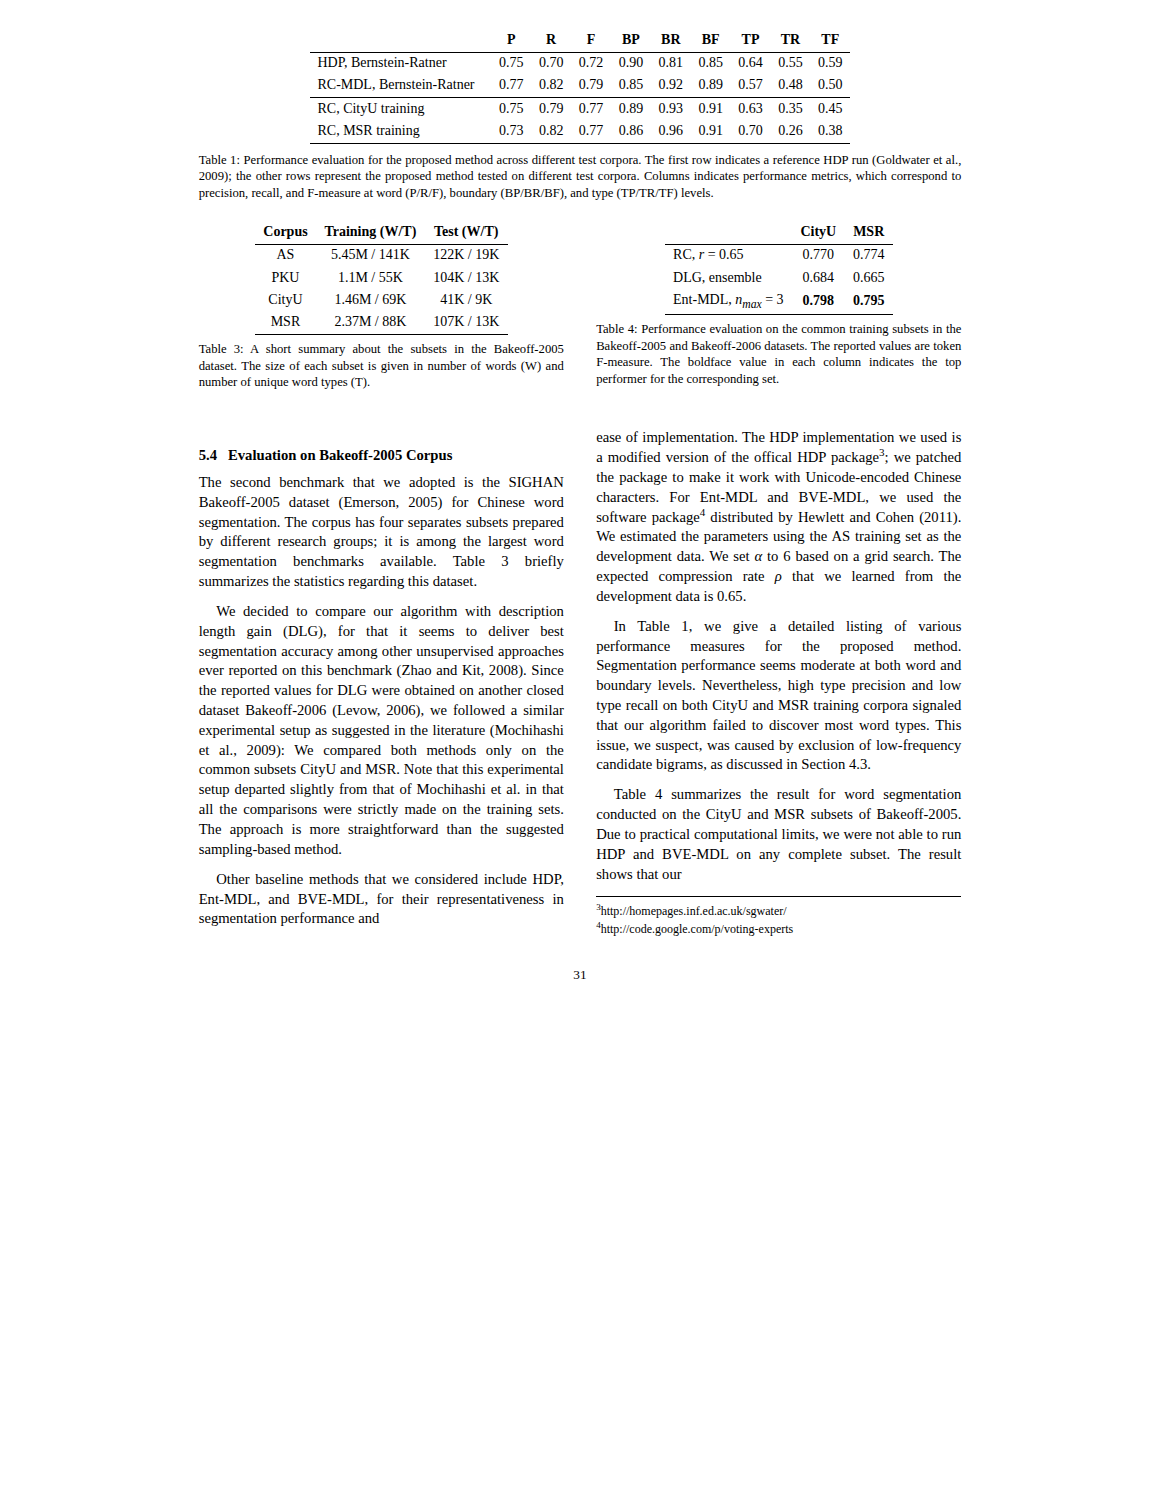| | P | R | F | BP | BR | BF | TP | TR | TF |
| --- | --- | --- | --- | --- | --- | --- | --- | --- | --- |
| HDP, Bernstein-Ratner | 0.75 | 0.70 | 0.72 | 0.90 | 0.81 | 0.85 | 0.64 | 0.55 | 0.59 |
| RC-MDL, Bernstein-Ratner | 0.77 | 0.82 | 0.79 | 0.85 | 0.92 | 0.89 | 0.57 | 0.48 | 0.50 |
| RC, CityU training | 0.75 | 0.79 | 0.77 | 0.89 | 0.93 | 0.91 | 0.63 | 0.35 | 0.45 |
| RC, MSR training | 0.73 | 0.82 | 0.77 | 0.86 | 0.96 | 0.91 | 0.70 | 0.26 | 0.38 |
Table 1: Performance evaluation for the proposed method across different test corpora. The first row indicates a reference HDP run (Goldwater et al., 2009); the other rows represent the proposed method tested on different test corpora. Columns indicates performance metrics, which correspond to precision, recall, and F-measure at word (P/R/F), boundary (BP/BR/BF), and type (TP/TR/TF) levels.
| Corpus | Training (W/T) | Test (W/T) |
| --- | --- | --- |
| AS | 5.45M / 141K | 122K / 19K |
| PKU | 1.1M / 55K | 104K / 13K |
| CityU | 1.46M / 69K | 41K / 9K |
| MSR | 2.37M / 88K | 107K / 13K |
Table 3: A short summary about the subsets in the Bakeoff-2005 dataset. The size of each subset is given in number of words (W) and number of unique word types (T).
| | CityU | MSR |
| --- | --- | --- |
| RC, r = 0.65 | 0.770 | 0.774 |
| DLG, ensemble | 0.684 | 0.665 |
| Ent-MDL, n max = 3 | 0.798 | 0.795 |
Table 4: Performance evaluation on the common training subsets in the Bakeoff-2005 and Bakeoff-2006 datasets. The reported values are token F-measure. The boldface value in each column indicates the top performer for the corresponding set.
5.4 Evaluation on Bakeoff-2005 Corpus
The second benchmark that we adopted is the SIGHAN Bakeoff-2005 dataset (Emerson, 2005) for Chinese word segmentation. The corpus has four separates subsets prepared by different research groups; it is among the largest word segmentation benchmarks available. Table 3 briefly summarizes the statistics regarding this dataset.
We decided to compare our algorithm with description length gain (DLG), for that it seems to deliver best segmentation accuracy among other unsupervised approaches ever reported on this benchmark (Zhao and Kit, 2008). Since the reported values for DLG were obtained on another closed dataset Bakeoff-2006 (Levow, 2006), we followed a similar experimental setup as suggested in the literature (Mochihashi et al., 2009): We compared both methods only on the common subsets CityU and MSR. Note that this experimental setup departed slightly from that of Mochihashi et al. in that all the comparisons were strictly made on the training sets. The approach is more straightforward than the suggested sampling-based method.
Other baseline methods that we considered include HDP, Ent-MDL, and BVE-MDL, for their representativeness in segmentation performance and
ease of implementation. The HDP implementation we used is a modified version of the offical HDP package3; we patched the package to make it work with Unicode-encoded Chinese characters. For Ent-MDL and BVE-MDL, we used the software package4 distributed by Hewlett and Cohen (2011). We estimated the parameters using the AS training set as the development data. We set α to 6 based on a grid search. The expected compression rate ρ that we learned from the development data is 0.65.
In Table 1, we give a detailed listing of various performance measures for the proposed method. Segmentation performance seems moderate at both word and boundary levels. Nevertheless, high type precision and low type recall on both CityU and MSR training corpora signaled that our algorithm failed to discover most word types. This issue, we suspect, was caused by exclusion of low-frequency candidate bigrams, as discussed in Section 4.3.
Table 4 summarizes the result for word segmentation conducted on the CityU and MSR subsets of Bakeoff-2005. Due to practical computational limits, we were not able to run HDP and BVE-MDL on any complete subset. The result shows that our
3http://homepages.inf.ed.ac.uk/sgwater/
4http://code.google.com/p/voting-experts
31